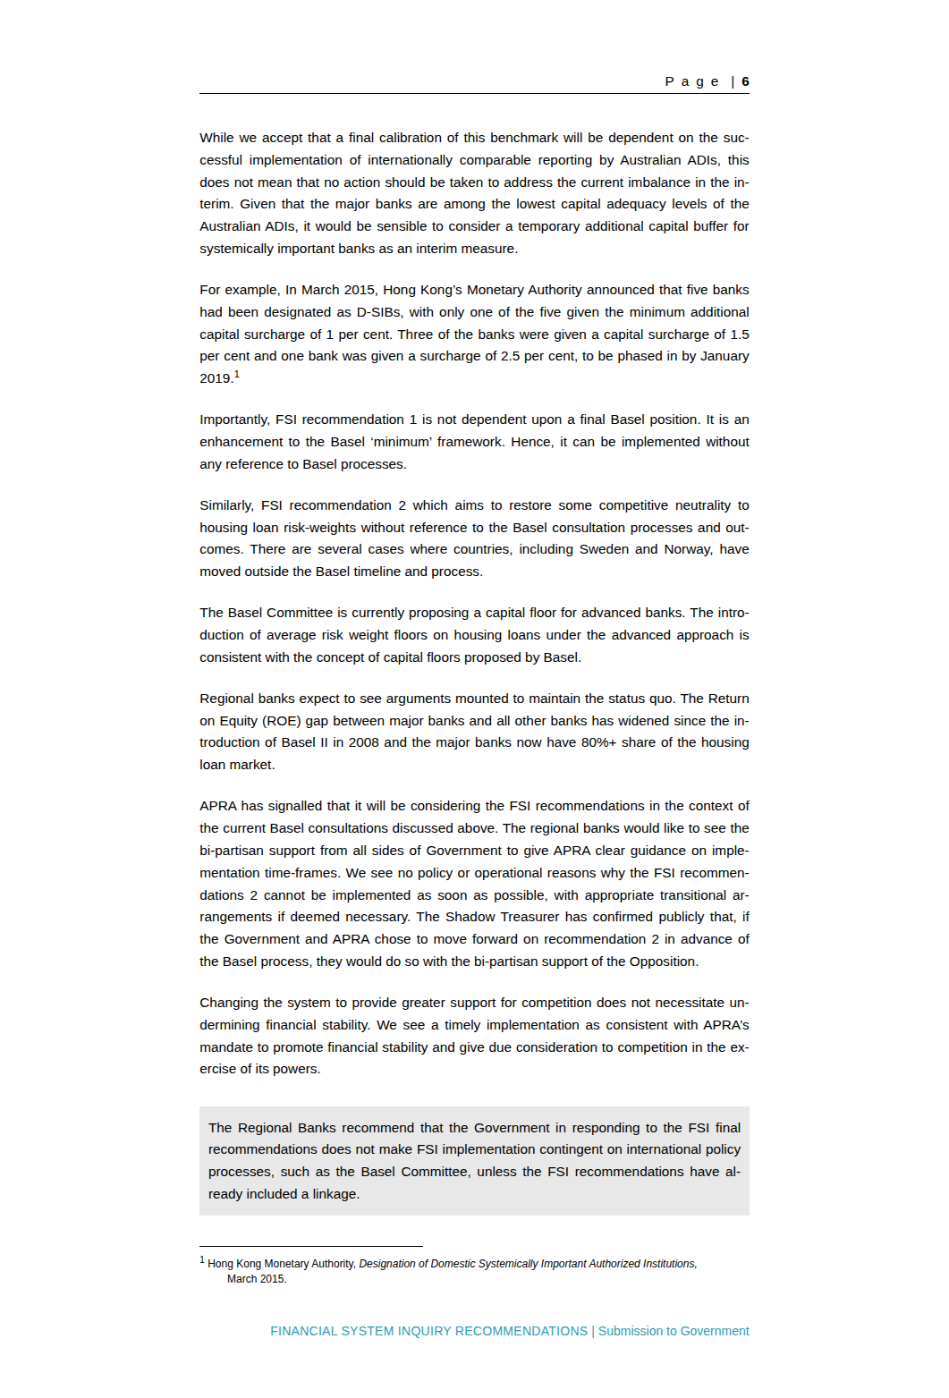P a g e | 6
While we accept that a final calibration of this benchmark will be dependent on the successful implementation of internationally comparable reporting by Australian ADIs, this does not mean that no action should be taken to address the current imbalance in the interim. Given that the major banks are among the lowest capital adequacy levels of the Australian ADIs, it would be sensible to consider a temporary additional capital buffer for systemically important banks as an interim measure.
For example, In March 2015, Hong Kong’s Monetary Authority announced that five banks had been designated as D-SIBs, with only one of the five given the minimum additional capital surcharge of 1 per cent. Three of the banks were given a capital surcharge of 1.5 per cent and one bank was given a surcharge of 2.5 per cent, to be phased in by January 2019.1
Importantly, FSI recommendation 1 is not dependent upon a final Basel position. It is an enhancement to the Basel ‘minimum’ framework. Hence, it can be implemented without any reference to Basel processes.
Similarly, FSI recommendation 2 which aims to restore some competitive neutrality to housing loan risk-weights without reference to the Basel consultation processes and outcomes. There are several cases where countries, including Sweden and Norway, have moved outside the Basel timeline and process.
The Basel Committee is currently proposing a capital floor for advanced banks. The introduction of average risk weight floors on housing loans under the advanced approach is consistent with the concept of capital floors proposed by Basel.
Regional banks expect to see arguments mounted to maintain the status quo. The Return on Equity (ROE) gap between major banks and all other banks has widened since the introduction of Basel II in 2008 and the major banks now have 80%+ share of the housing loan market.
APRA has signalled that it will be considering the FSI recommendations in the context of the current Basel consultations discussed above. The regional banks would like to see the bi-partisan support from all sides of Government to give APRA clear guidance on implementation time-frames. We see no policy or operational reasons why the FSI recommendations 2 cannot be implemented as soon as possible, with appropriate transitional arrangements if deemed necessary. The Shadow Treasurer has confirmed publicly that, if the Government and APRA chose to move forward on recommendation 2 in advance of the Basel process, they would do so with the bi-partisan support of the Opposition.
Changing the system to provide greater support for competition does not necessitate undermining financial stability. We see a timely implementation as consistent with APRA’s mandate to promote financial stability and give due consideration to competition in the exercise of its powers.
The Regional Banks recommend that the Government in responding to the FSI final recommendations does not make FSI implementation contingent on international policy processes, such as the Basel Committee, unless the FSI recommendations have already included a linkage.
1 Hong Kong Monetary Authority, Designation of Domestic Systemically Important Authorized Institutions, March 2015.
FINANCIAL SYSTEM INQUIRY RECOMMENDATIONS | Submission to Government